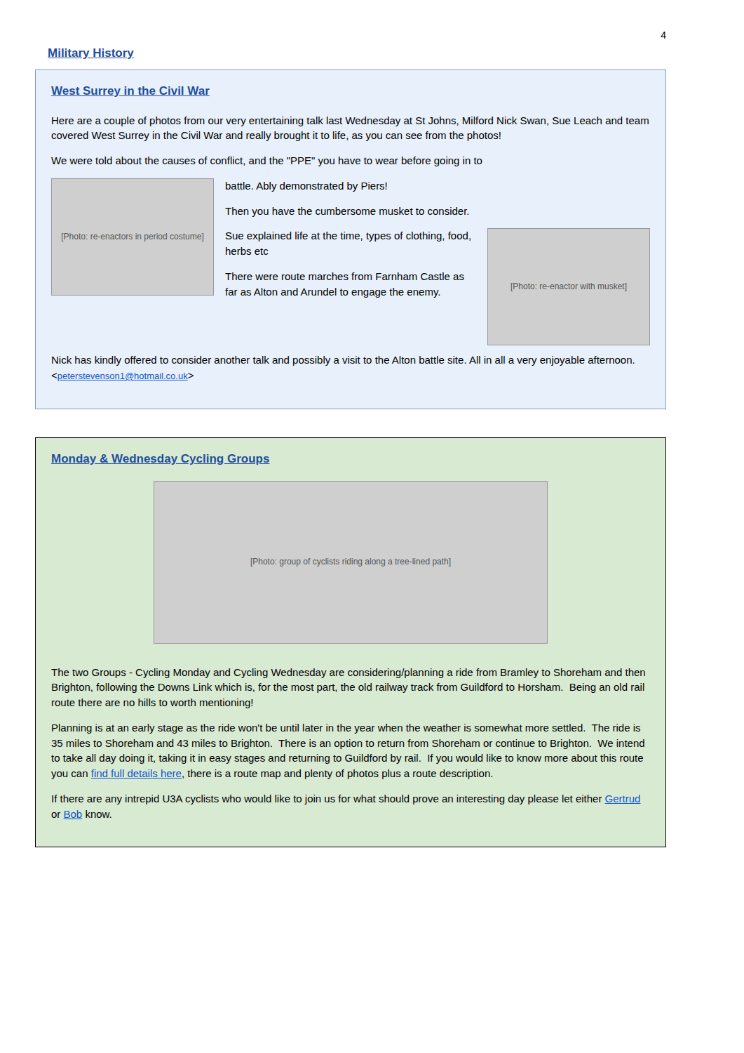4
Military History
West Surrey in the Civil War
Here are a couple of photos from our very entertaining talk last Wednesday at St Johns, Milford Nick Swan, Sue Leach and team covered West Surrey in the Civil War and really brought it to life, as you can see from the photos!
We were told about the causes of conflict, and the "PPE" you have to wear before going in to
[Photo: re-enactors in period costume]
battle. Ably demonstrated by Piers!
Then you have the cumbersome musket to consider.
[Photo: re-enactor with musket]
Sue explained life at the time, types of clothing, food, herbs etc
There were route marches from Farnham Castle as far as Alton and Arundel to engage the enemy.
Nick has kindly offered to consider another talk and possibly a visit to the Alton battle site. All in all a very enjoyable afternoon. <peterstevenson1@hotmail.co.uk>
Monday & Wednesday Cycling Groups
[Photo: group of cyclists riding along a tree-lined path]
The two Groups - Cycling Monday and Cycling Wednesday are considering/planning a ride from Bramley to Shoreham and then Brighton, following the Downs Link which is, for the most part, the old railway track from Guildford to Horsham. Being an old rail route there are no hills to worth mentioning!
Planning is at an early stage as the ride won't be until later in the year when the weather is somewhat more settled. The ride is 35 miles to Shoreham and 43 miles to Brighton. There is an option to return from Shoreham or continue to Brighton. We intend to take all day doing it, taking it in easy stages and returning to Guildford by rail. If you would like to know more about this route you can find full details here, there is a route map and plenty of photos plus a route description.
If there are any intrepid U3A cyclists who would like to join us for what should prove an interesting day please let either Gertrud or Bob know.